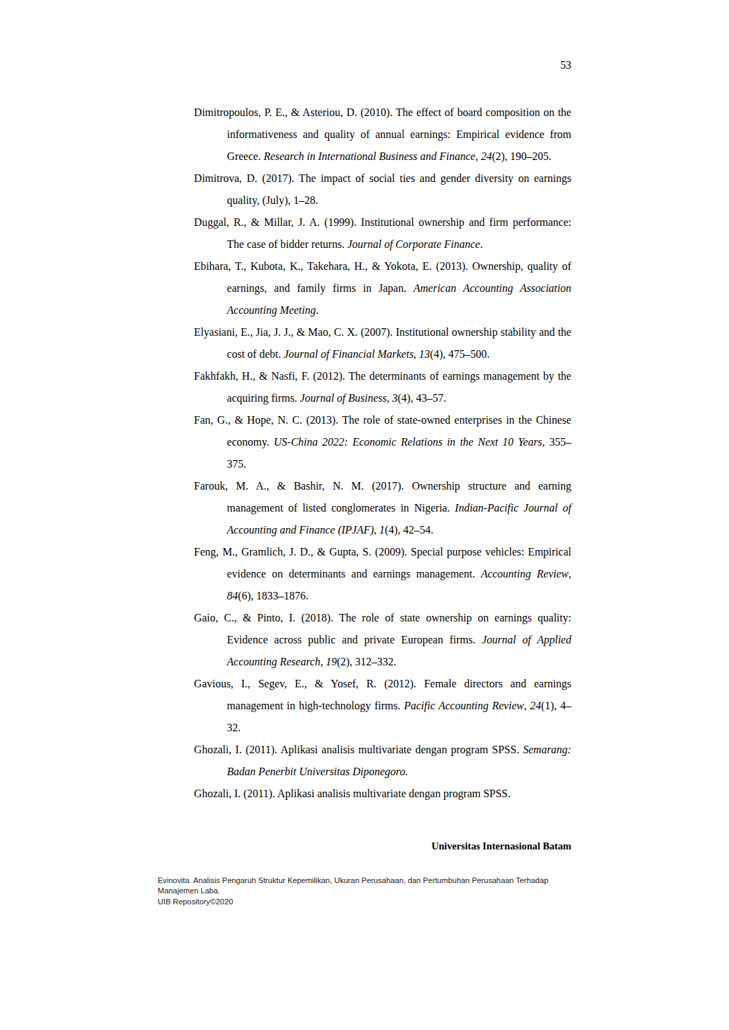53
Dimitropoulos, P. E., & Asteriou, D. (2010). The effect of board composition on the informativeness and quality of annual earnings: Empirical evidence from Greece. Research in International Business and Finance, 24(2), 190–205.
Dimitrova, D. (2017). The impact of social ties and gender diversity on earnings quality, (July), 1–28.
Duggal, R., & Millar, J. A. (1999). Institutional ownership and firm performance: The case of bidder returns. Journal of Corporate Finance.
Ebihara, T., Kubota, K., Takehara, H., & Yokota, E. (2013). Ownership, quality of earnings, and family firms in Japan. American Accounting Association Accounting Meeting.
Elyasiani, E., Jia, J. J., & Mao, C. X. (2007). Institutional ownership stability and the cost of debt. Journal of Financial Markets, 13(4), 475–500.
Fakhfakh, H., & Nasfi, F. (2012). The determinants of earnings management by the acquiring firms. Journal of Business, 3(4), 43–57.
Fan, G., & Hope, N. C. (2013). The role of state-owned enterprises in the Chinese economy. US-China 2022: Economic Relations in the Next 10 Years, 355–375.
Farouk, M. A., & Bashir, N. M. (2017). Ownership structure and earning management of listed conglomerates in Nigeria. Indian-Pacific Journal of Accounting and Finance (IPJAF), 1(4), 42–54.
Feng, M., Gramlich, J. D., & Gupta, S. (2009). Special purpose vehicles: Empirical evidence on determinants and earnings management. Accounting Review, 84(6), 1833–1876.
Gaio, C., & Pinto, I. (2018). The role of state ownership on earnings quality: Evidence across public and private European firms. Journal of Applied Accounting Research, 19(2), 312–332.
Gavious, I., Segev, E., & Yosef, R. (2012). Female directors and earnings management in high-technology firms. Pacific Accounting Review, 24(1), 4–32.
Ghozali, I. (2011). Aplikasi analisis multivariate dengan program SPSS. Semarang: Badan Penerbit Universitas Diponegoro.
Ghozali, I. (2011). Aplikasi analisis multivariate dengan program SPSS.
Universitas Internasional Batam
Evinovita. Analisis Pengaruh Struktur Kepemilikan, Ukuran Perusahaan, dan Pertumbuhan Perusahaan Terhadap Manajemen Laba.
UIB Repository©2020